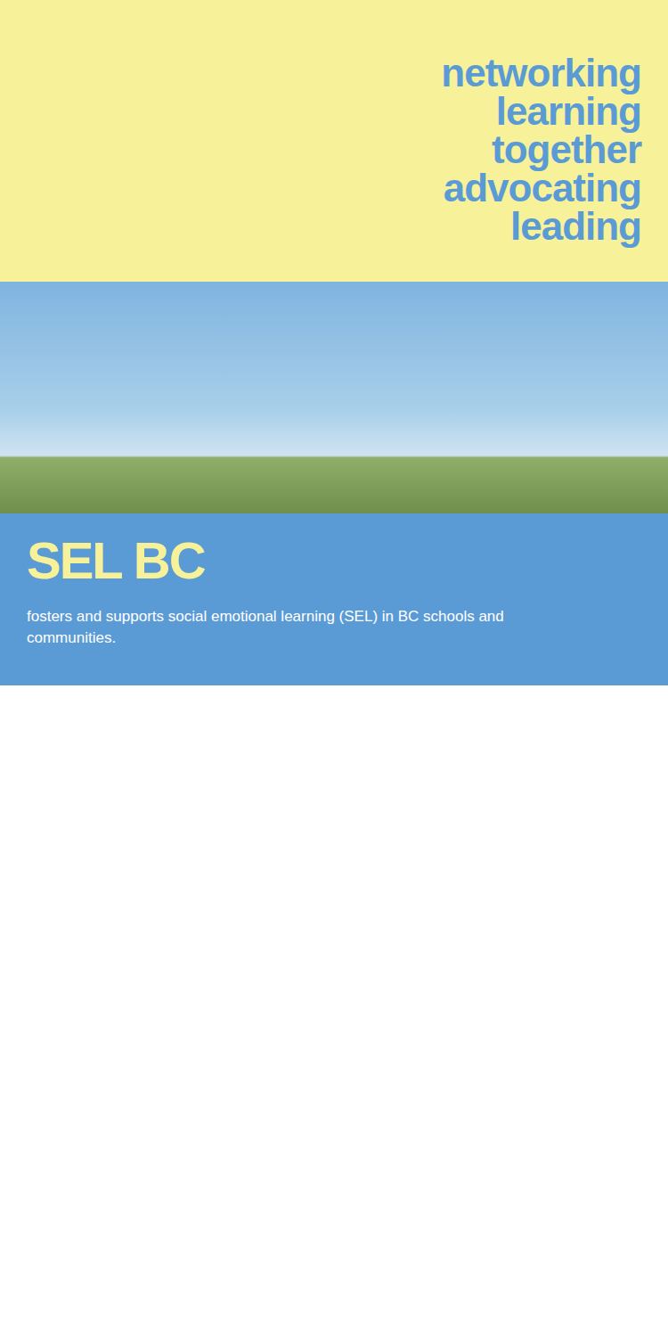networking
learning
together
advocating
leading
SEL BC
fosters and supports social emotional learning (SEL) in BC schools and communities.